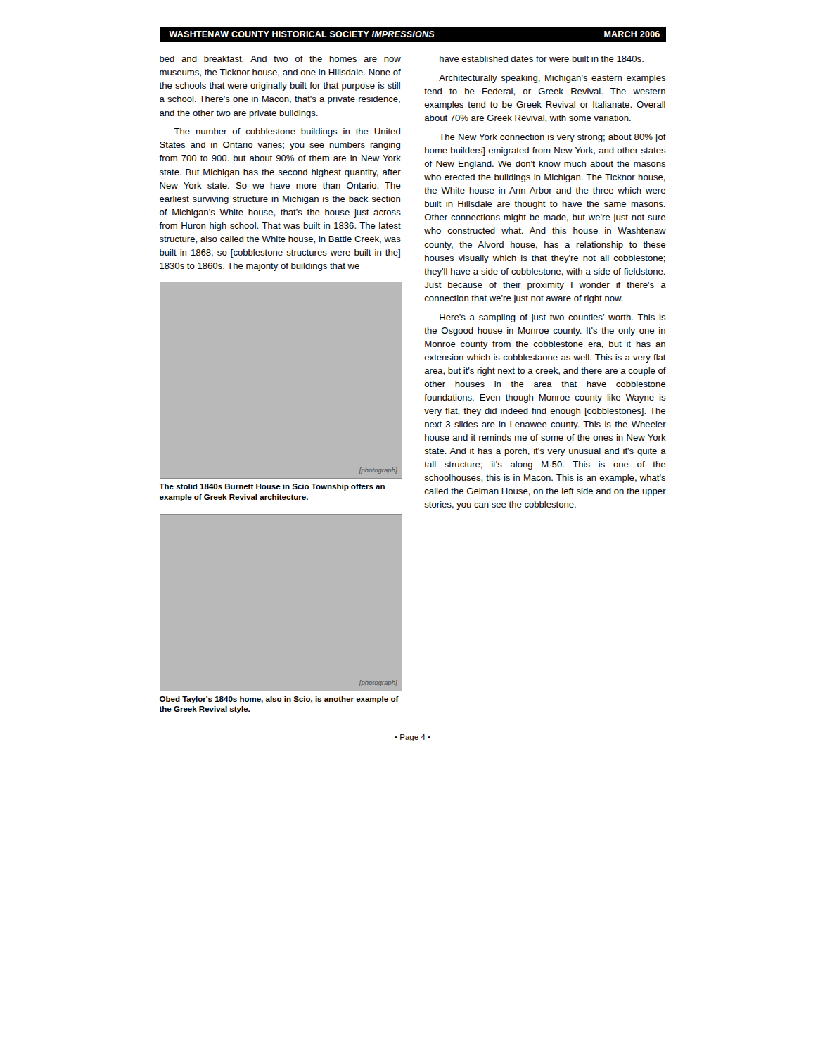WASHTENAW COUNTY HISTORICAL SOCIETY IMPRESSIONS MARCH 2006
bed and breakfast. And two of the homes are now museums, the Ticknor house, and one in Hillsdale. None of the schools that were originally built for that purpose is still a school. There's one in Macon, that's a private residence, and the other two are private buildings.
The number of cobblestone buildings in the United States and in Ontario varies; you see numbers ranging from 700 to 900. but about 90% of them are in New York state. But Michigan has the second highest quantity, after New York state. So we have more than Ontario. The earliest surviving structure in Michigan is the back section of Michigan's White house, that's the house just across from Huron high school. That was built in 1836. The latest structure, also called the White house, in Battle Creek, was built in 1868, so [cobblestone structures were built in the] 1830s to 1860s. The majority of buildings that we
[photograph]
The stolid 1840s Burnett House in Scio Township offers an example of Greek Revival architecture.
[photograph]
Obed Taylor's 1840s home, also in Scio, is another example of the Greek Revival style.
have established dates for were built in the 1840s.
Architecturally speaking, Michigan's eastern examples tend to be Federal, or Greek Revival. The western examples tend to be Greek Revival or Italianate. Overall about 70% are Greek Revival, with some variation.
The New York connection is very strong; about 80% [of home builders] emigrated from New York, and other states of New England. We don't know much about the masons who erected the buildings in Michigan. The Ticknor house, the White house in Ann Arbor and the three which were built in Hillsdale are thought to have the same masons. Other connections might be made, but we're just not sure who constructed what. And this house in Washtenaw county, the Alvord house, has a relationship to these houses visually which is that they're not all cobblestone; they'll have a side of cobblestone, with a side of fieldstone. Just because of their proximity I wonder if there's a connection that we're just not aware of right now.
Here's a sampling of just two counties' worth. This is the Osgood house in Monroe county. It's the only one in Monroe county from the cobblestone era, but it has an extension which is cobblestaone as well. This is a very flat area, but it's right next to a creek, and there are a couple of other houses in the area that have cobblestone foundations. Even though Monroe county like Wayne is very flat, they did indeed find enough [cobblestones]. The next 3 slides are in Lenawee county. This is the Wheeler house and it reminds me of some of the ones in New York state. And it has a porch, it's very unusual and it's quite a tall structure; it's along M-50. This is one of the schoolhouses, this is in Macon. This is an example, what's called the Gelman House, on the left side and on the upper stories, you can see the cobblestone.
• Page 4 •